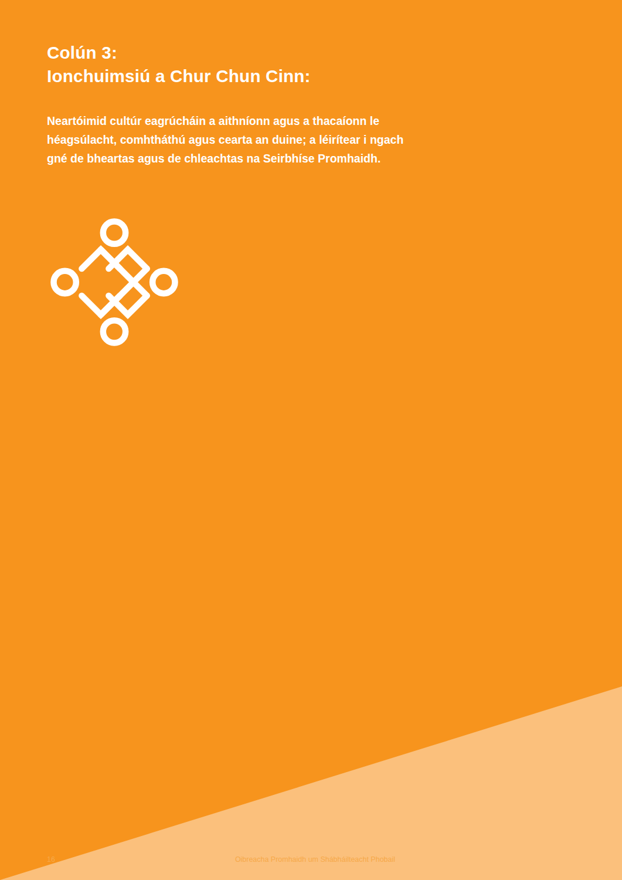Colún 3: Ionchuimsiú a Chur Chun Cinn:
Neartóimid cultúr eagrúcháin a aithníonn agus a thacaíonn le héagsúlacht, comhtháthú agus cearta an duine; a léirítear i ngach gné de bheartas agus de chleachtas na Seirbhíse Promhaidh.
16 Oibreacha Promhaidh um Shábháilteacht Phobail